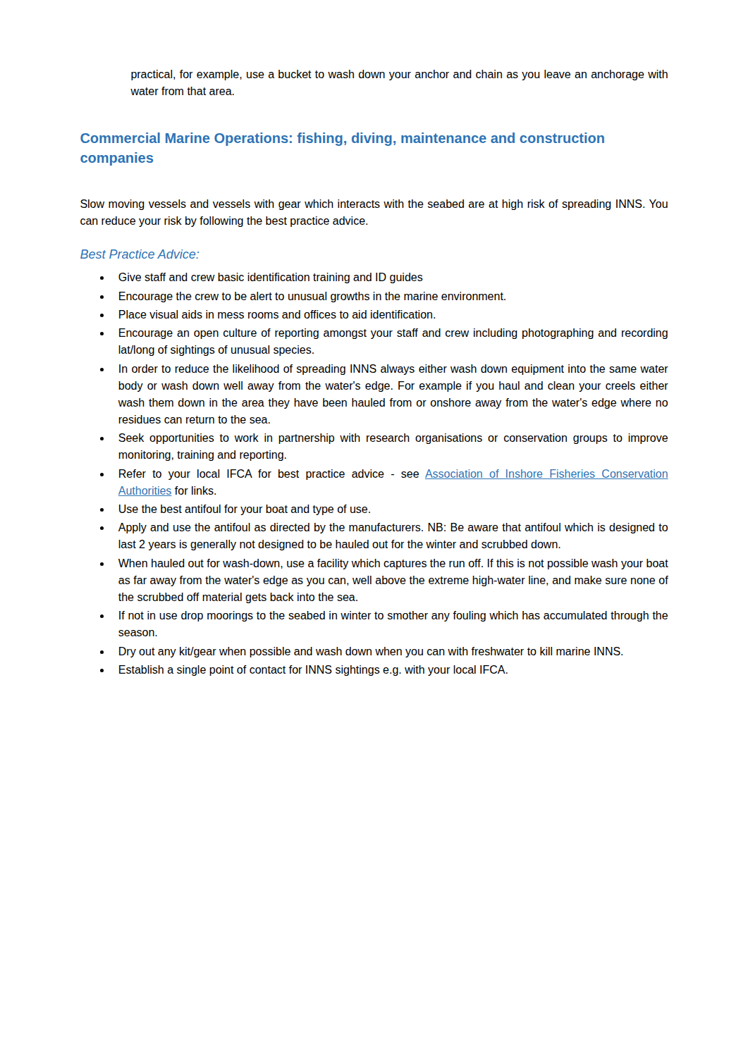practical, for example, use a bucket to wash down your anchor and chain as you leave an anchorage with water from that area.
Commercial Marine Operations: fishing, diving, maintenance and construction companies
Slow moving vessels and vessels with gear which interacts with the seabed are at high risk of spreading INNS. You can reduce your risk by following the best practice advice.
Best Practice Advice:
Give staff and crew basic identification training and ID guides
Encourage the crew to be alert to unusual growths in the marine environment.
Place visual aids in mess rooms and offices to aid identification.
Encourage an open culture of reporting amongst your staff and crew including photographing and recording lat/long of sightings of unusual species.
In order to reduce the likelihood of spreading INNS always either wash down equipment into the same water body or wash down well away from the water's edge. For example if you haul and clean your creels either wash them down in the area they have been hauled from or onshore away from the water's edge where no residues can return to the sea.
Seek opportunities to work in partnership with research organisations or conservation groups to improve monitoring, training and reporting.
Refer to your local IFCA for best practice advice - see Association of Inshore Fisheries Conservation Authorities for links.
Use the best antifoul for your boat and type of use.
Apply and use the antifoul as directed by the manufacturers. NB: Be aware that antifoul which is designed to last 2 years is generally not designed to be hauled out for the winter and scrubbed down.
When hauled out for wash-down, use a facility which captures the run off. If this is not possible wash your boat as far away from the water's edge as you can, well above the extreme high-water line, and make sure none of the scrubbed off material gets back into the sea.
If not in use drop moorings to the seabed in winter to smother any fouling which has accumulated through the season.
Dry out any kit/gear when possible and wash down when you can with freshwater to kill marine INNS.
Establish a single point of contact for INNS sightings e.g. with your local IFCA.